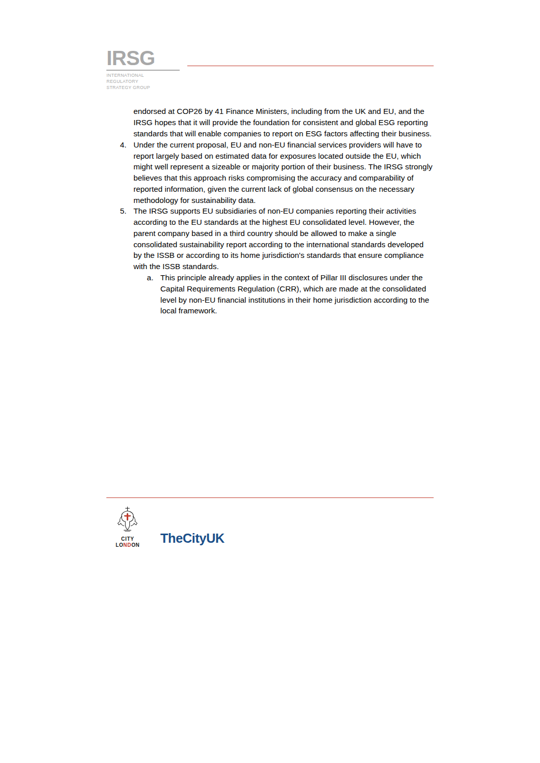IRSG
International
Regulatory
Strategy Group
endorsed at COP26 by 41 Finance Ministers, including from the UK and EU, and the IRSG hopes that it will provide the foundation for consistent and global ESG reporting standards that will enable companies to report on ESG factors affecting their business.
Under the current proposal, EU and non-EU financial services providers will have to report largely based on estimated data for exposures located outside the EU, which might well represent a sizeable or majority portion of their business. The IRSG strongly believes that this approach risks compromising the accuracy and comparability of reported information, given the current lack of global consensus on the necessary methodology for sustainability data.
The IRSG supports EU subsidiaries of non-EU companies reporting their activities according to the EU standards at the highest EU consolidated level. However, the parent company based in a third country should be allowed to make a single consolidated sustainability report according to the international standards developed by the ISSB or according to its home jurisdiction's standards that ensure compliance with the ISSB standards.
This principle already applies in the context of Pillar III disclosures under the Capital Requirements Regulation (CRR), which are made at the consolidated level by non-EU financial institutions in their home jurisdiction according to the local framework.
CITY
LONDON
TheCityUK